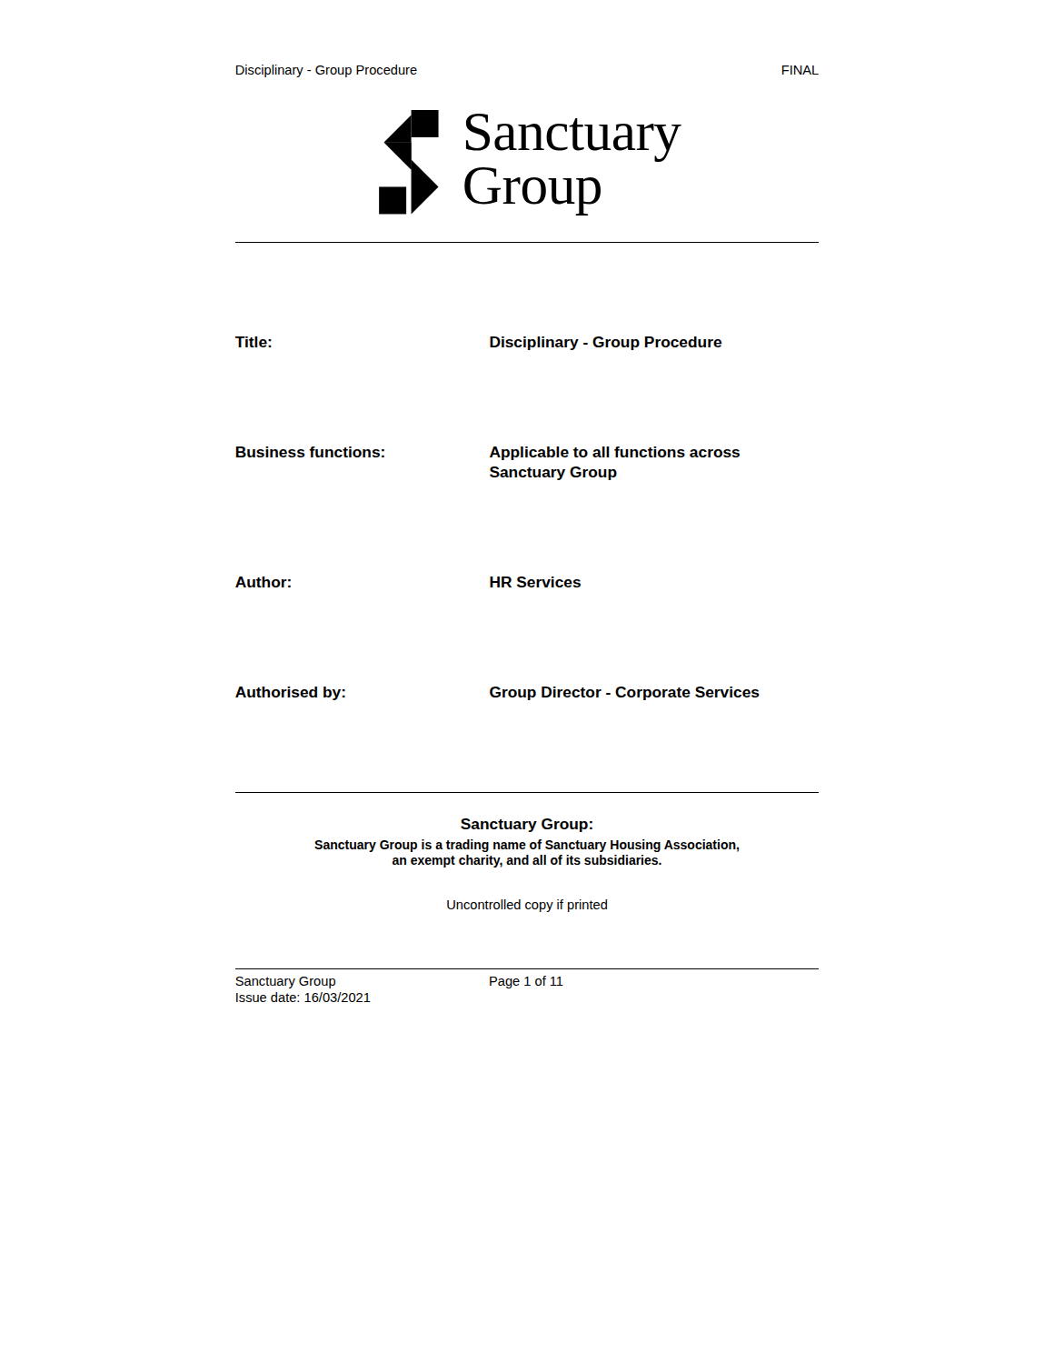Disciplinary - Group Procedure
FINAL
Sanctuary Group
| Title: | Disciplinary - Group Procedure |
| Business functions: | Applicable to all functions across Sanctuary Group |
| Author: | HR Services |
| Authorised by: | Group Director - Corporate Services |
Sanctuary Group:
Sanctuary Group is a trading name of Sanctuary Housing Association,
an exempt charity, and all of its subsidiaries.
Uncontrolled copy if printed
Sanctuary Group
Issue date: 16/03/2021
Page 1 of 11